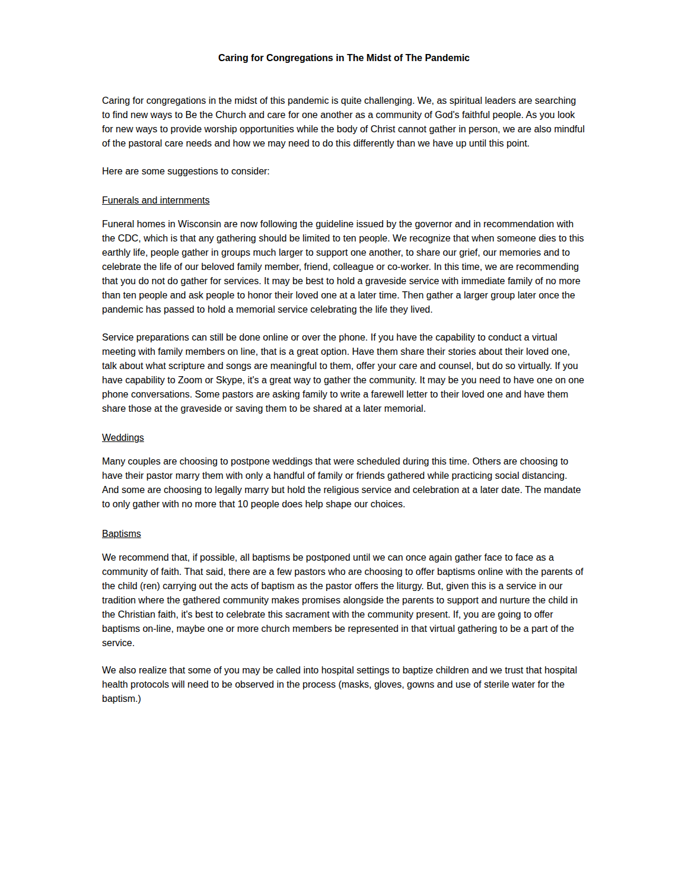Caring for Congregations in The Midst of The Pandemic
Caring for congregations in the midst of this pandemic is quite challenging. We, as spiritual leaders are searching to find new ways to Be the Church and care for one another as a community of God's faithful people. As you look for new ways to provide worship opportunities while the body of Christ cannot gather in person, we are also mindful of the pastoral care needs and how we may need to do this differently than we have up until this point.
Here are some suggestions to consider:
Funerals and internments
Funeral homes in Wisconsin are now following the guideline issued by the governor and in recommendation with the CDC, which is that any gathering should be limited to ten people. We recognize that when someone dies to this earthly life, people gather in groups much larger to support one another, to share our grief, our memories and to celebrate the life of our beloved family member, friend, colleague or co-worker. In this time, we are recommending that you do not do gather for services. It may be best to hold a graveside service with immediate family of no more than ten people and ask people to honor their loved one at a later time. Then gather a larger group later once the pandemic has passed to hold a memorial service celebrating the life they lived.
Service preparations can still be done online or over the phone. If you have the capability to conduct a virtual meeting with family members on line, that is a great option. Have them share their stories about their loved one, talk about what scripture and songs are meaningful to them, offer your care and counsel, but do so virtually. If you have capability to Zoom or Skype, it's a great way to gather the community. It may be you need to have one on one phone conversations. Some pastors are asking family to write a farewell letter to their loved one and have them share those at the graveside or saving them to be shared at a later memorial.
Weddings
Many couples are choosing to postpone weddings that were scheduled during this time. Others are choosing to have their pastor marry them with only a handful of family or friends gathered while practicing social distancing. And some are choosing to legally marry but hold the religious service and celebration at a later date. The mandate to only gather with no more that 10 people does help shape our choices.
Baptisms
We recommend that, if possible, all baptisms be postponed until we can once again gather face to face as a community of faith. That said, there are a few pastors who are choosing to offer baptisms online with the parents of the child (ren) carrying out the acts of baptism as the pastor offers the liturgy. But, given this is a service in our tradition where the gathered community makes promises alongside the parents to support and nurture the child in the Christian faith, it's best to celebrate this sacrament with the community present. If, you are going to offer baptisms on-line, maybe one or more church members be represented in that virtual gathering to be a part of the service.
We also realize that some of you may be called into hospital settings to baptize children and we trust that hospital health protocols will need to be observed in the process (masks, gloves, gowns and use of sterile water for the baptism.)